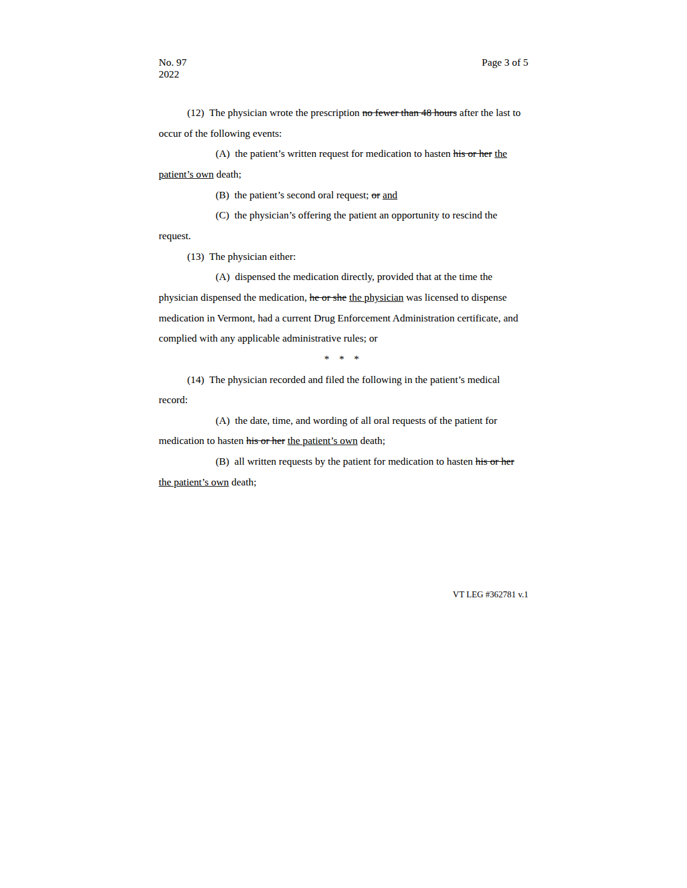No. 97
2022
Page 3 of 5
(12) The physician wrote the prescription no fewer than 48 hours after the last to occur of the following events:
(A) the patient’s written request for medication to hasten his or her the patient’s own death;
(B) the patient’s second oral request; or and
(C) the physician’s offering the patient an opportunity to rescind the request.
(13) The physician either:
(A) dispensed the medication directly, provided that at the time the physician dispensed the medication, he or she the physician was licensed to dispense medication in Vermont, had a current Drug Enforcement Administration certificate, and complied with any applicable administrative rules; or
* * *
(14) The physician recorded and filed the following in the patient’s medical record:
(A) the date, time, and wording of all oral requests of the patient for medication to hasten his or her the patient’s own death;
(B) all written requests by the patient for medication to hasten his or her the patient’s own death;
VT LEG #362781 v.1